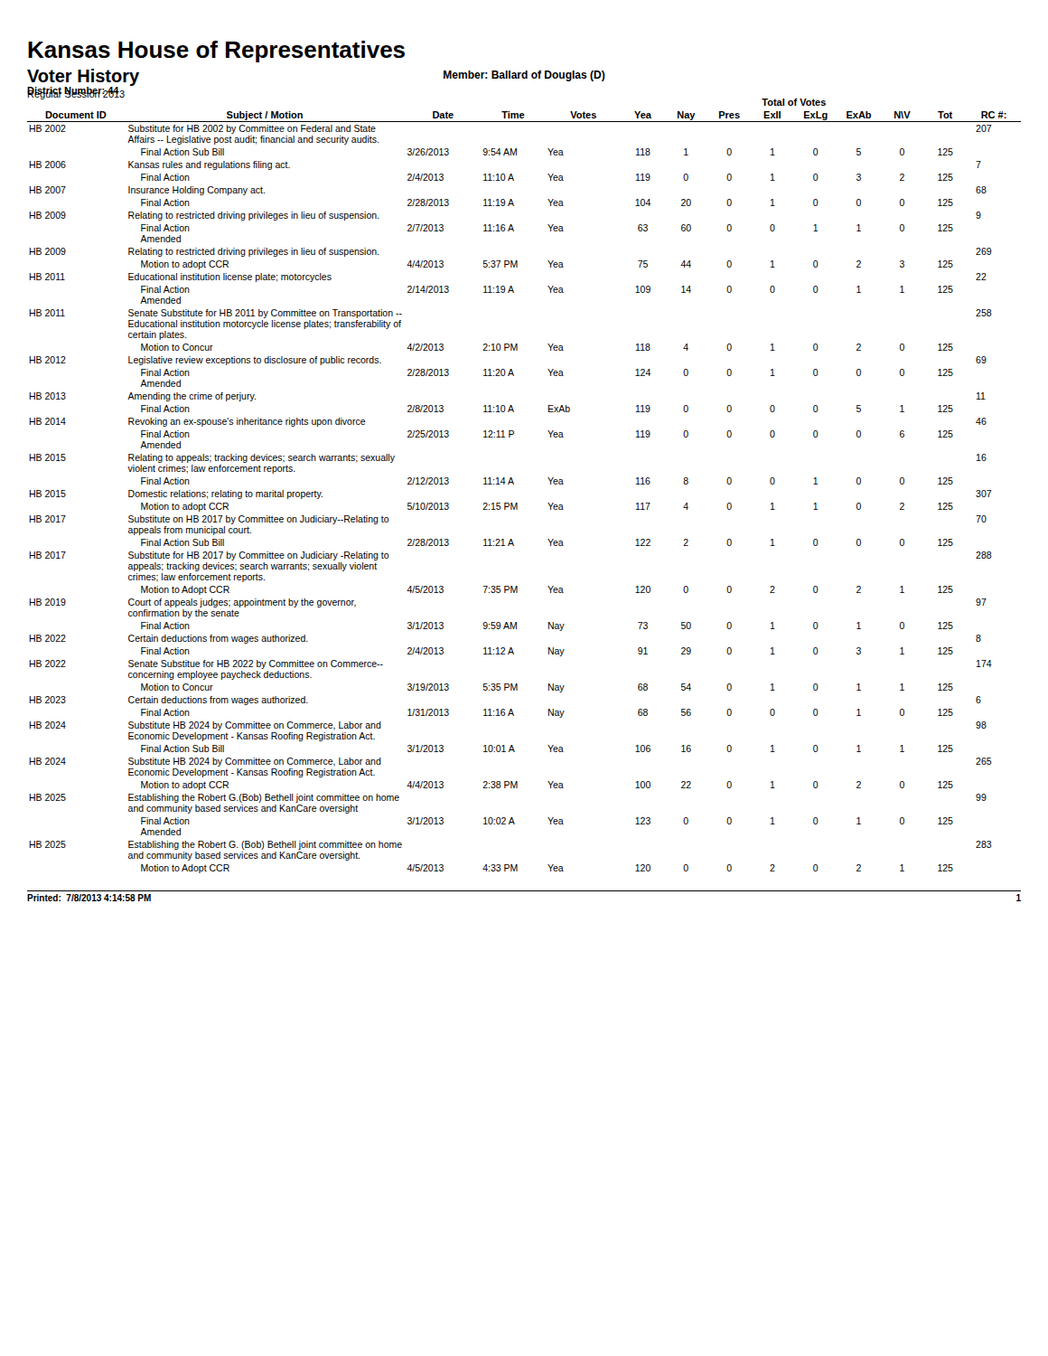Kansas House of Representatives
Voter History
Regular Session 2013
Member: Ballard of Douglas (D)
District Number: 44
| | Total of Votes | |
| Document ID | Subject / Motion | Date | Time | Votes | Yea | Nay | Pres | ExII | ExLg | ExAb | N\V | Tot | RC #: |
| HB 2002 | Substitute for HB 2002 by Committee on Federal and State Affairs -- Legislative post audit; financial and security audits. | | | | | 207 |
| | Final Action Sub Bill | 3/26/2013 | 9:54 AM | Yea | 118 | 1 | 0 | 1 | 0 | 5 | 0 | 125 | |
| HB 2006 | Kansas rules and regulations filing act. | | | | | 7 |
| | Final Action | 2/4/2013 | 11:10 A | Yea | 119 | 0 | 0 | 1 | 0 | 3 | 2 | 125 | |
| HB 2007 | Insurance Holding Company act. | | | | | 68 |
| | Final Action | 2/28/2013 | 11:19 A | Yea | 104 | 20 | 0 | 1 | 0 | 0 | 0 | 125 | |
| HB 2009 | Relating to restricted driving privileges in lieu of suspension. | | | | | 9 |
| | Final Action Amended | 2/7/2013 | 11:16 A | Yea | 63 | 60 | 0 | 0 | 1 | 1 | 0 | 125 | |
| HB 2009 | Relating to restricted driving privileges in lieu of suspension. | | | | | 269 |
| | Motion to adopt CCR | 4/4/2013 | 5:37 PM | Yea | 75 | 44 | 0 | 1 | 0 | 2 | 3 | 125 | |
| HB 2011 | Educational institution license plate; motorcycles | | | | | 22 |
| | Final Action Amended | 2/14/2013 | 11:19 A | Yea | 109 | 14 | 0 | 0 | 0 | 1 | 1 | 125 | |
| HB 2011 | Senate Substitute for HB 2011 by Committee on Transportation -- Educational institution motorcycle license plates; transferability of certain plates. | | | | | 258 |
| | Motion to Concur | 4/2/2013 | 2:10 PM | Yea | 118 | 4 | 0 | 1 | 0 | 2 | 0 | 125 | |
| HB 2012 | Legislative review exceptions to disclosure of public records. | | | | | 69 |
| | Final Action Amended | 2/28/2013 | 11:20 A | Yea | 124 | 0 | 0 | 1 | 0 | 0 | 0 | 125 | |
| HB 2013 | Amending the crime of perjury. | | | | | 11 |
| | Final Action | 2/8/2013 | 11:10 A | ExAb | 119 | 0 | 0 | 0 | 0 | 5 | 1 | 125 | |
| HB 2014 | Revoking an ex-spouse's inheritance rights upon divorce | | | | | 46 |
| | Final Action Amended | 2/25/2013 | 12:11 P | Yea | 119 | 0 | 0 | 0 | 0 | 0 | 6 | 125 | |
| HB 2015 | Relating to appeals; tracking devices; search warrants; sexually violent crimes; law enforcement reports. | | | | | 16 |
| | Final Action | 2/12/2013 | 11:14 A | Yea | 116 | 8 | 0 | 0 | 1 | 0 | 0 | 125 | |
| HB 2015 | Domestic relations; relating to marital property. | | | | | 307 |
| | Motion to adopt CCR | 5/10/2013 | 2:15 PM | Yea | 117 | 4 | 0 | 1 | 1 | 0 | 2 | 125 | |
| HB 2017 | Substitute on HB 2017 by Committee on Judiciary--Relating to appeals from municipal court. | | | | | 70 |
| | Final Action Sub Bill | 2/28/2013 | 11:21 A | Yea | 122 | 2 | 0 | 1 | 0 | 0 | 0 | 125 | |
| HB 2017 | Substitute for HB 2017 by Committee on Judiciary -Relating to appeals; tracking devices; search warrants; sexually violent crimes; law enforcement reports. | | | | | 288 |
| | Motion to Adopt CCR | 4/5/2013 | 7:35 PM | Yea | 120 | 0 | 0 | 2 | 0 | 2 | 1 | 125 | |
| HB 2019 | Court of appeals judges; appointment by the governor, confirmation by the senate | | | | | 97 |
| | Final Action | 3/1/2013 | 9:59 AM | Nay | 73 | 50 | 0 | 1 | 0 | 1 | 0 | 125 | |
| HB 2022 | Certain deductions from wages authorized. | | | | | 8 |
| | Final Action | 2/4/2013 | 11:12 A | Nay | 91 | 29 | 0 | 1 | 0 | 3 | 1 | 125 | |
| HB 2022 | Senate Substitue for HB 2022 by Committee on Commerce--concerning employee paycheck deductions. | | | | | 174 |
| | Motion to Concur | 3/19/2013 | 5:35 PM | Nay | 68 | 54 | 0 | 1 | 0 | 1 | 1 | 125 | |
| HB 2023 | Certain deductions from wages authorized. | | | | | 6 |
| | Final Action | 1/31/2013 | 11:16 A | Nay | 68 | 56 | 0 | 0 | 0 | 1 | 0 | 125 | |
| HB 2024 | Substitute HB 2024 by Committee on Commerce, Labor and Economic Development - Kansas Roofing Registration Act. | | | | | 98 |
| | Final Action Sub Bill | 3/1/2013 | 10:01 A | Yea | 106 | 16 | 0 | 1 | 0 | 1 | 1 | 125 | |
| HB 2024 | Substitute HB 2024 by Committee on Commerce, Labor and Economic Development - Kansas Roofing Registration Act. | | | | | 265 |
| | Motion to adopt CCR | 4/4/2013 | 2:38 PM | Yea | 100 | 22 | 0 | 1 | 0 | 2 | 0 | 125 | |
| HB 2025 | Establishing the Robert G.(Bob) Bethell joint committee on home and community based services and KanCare oversight | | | | | 99 |
| | Final Action Amended | 3/1/2013 | 10:02 A | Yea | 123 | 0 | 0 | 1 | 0 | 1 | 0 | 125 | |
| HB 2025 | Establishing the Robert G. (Bob) Bethell joint committee on home and community based services and KanCare oversight. | | | | | 283 |
| | Motion to Adopt CCR | 4/5/2013 | 4:33 PM | Yea | 120 | 0 | 0 | 2 | 0 | 2 | 1 | 125 | |
1 Printed: 7/8/2013 4:14:58 PM